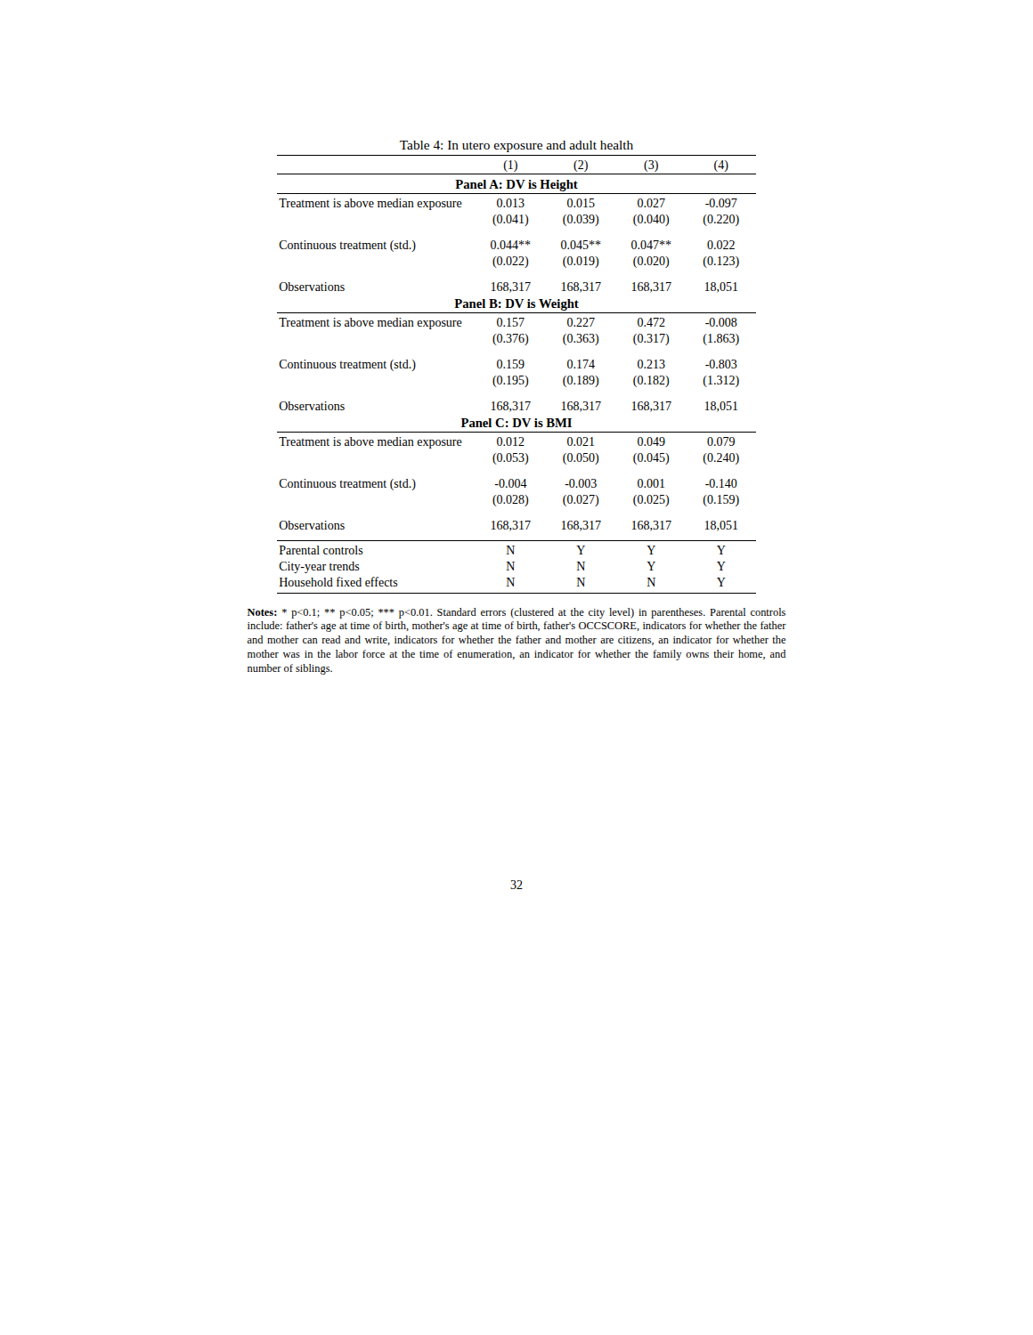Table 4: In utero exposure and adult health
| | (1) | (2) | (3) | (4) |
| Panel A: DV is Height |
| Treatment is above median exposure | 0.013 | 0.015 | 0.027 | -0.097 |
| | (0.041) | (0.039) | (0.040) | (0.220) |
| Continuous treatment (std.) | 0.044** | 0.045** | 0.047** | 0.022 |
| | (0.022) | (0.019) | (0.020) | (0.123) |
| Observations | 168,317 | 168,317 | 168,317 | 18,051 |
| Panel B: DV is Weight |
| Treatment is above median exposure | 0.157 | 0.227 | 0.472 | -0.008 |
| | (0.376) | (0.363) | (0.317) | (1.863) |
| Continuous treatment (std.) | 0.159 | 0.174 | 0.213 | -0.803 |
| | (0.195) | (0.189) | (0.182) | (1.312) |
| Observations | 168,317 | 168,317 | 168,317 | 18,051 |
| Panel C: DV is BMI |
| Treatment is above median exposure | 0.012 | 0.021 | 0.049 | 0.079 |
| | (0.053) | (0.050) | (0.045) | (0.240) |
| Continuous treatment (std.) | -0.004 | -0.003 | 0.001 | -0.140 |
| | (0.028) | (0.027) | (0.025) | (0.159) |
| Observations | 168,317 | 168,317 | 168,317 | 18,051 |
| Parental controls | N | Y | Y | Y |
| City-year trends | N | N | Y | Y |
| Household fixed effects | N | N | N | Y |
Notes: * p<0.1; ** p<0.05; *** p<0.01. Standard errors (clustered at the city level) in parentheses. Parental controls include: father's age at time of birth, mother's age at time of birth, father's OCCSCORE, indicators for whether the father and mother can read and write, indicators for whether the father and mother are citizens, an indicator for whether the mother was in the labor force at the time of enumeration, an indicator for whether the family owns their home, and number of siblings.
32